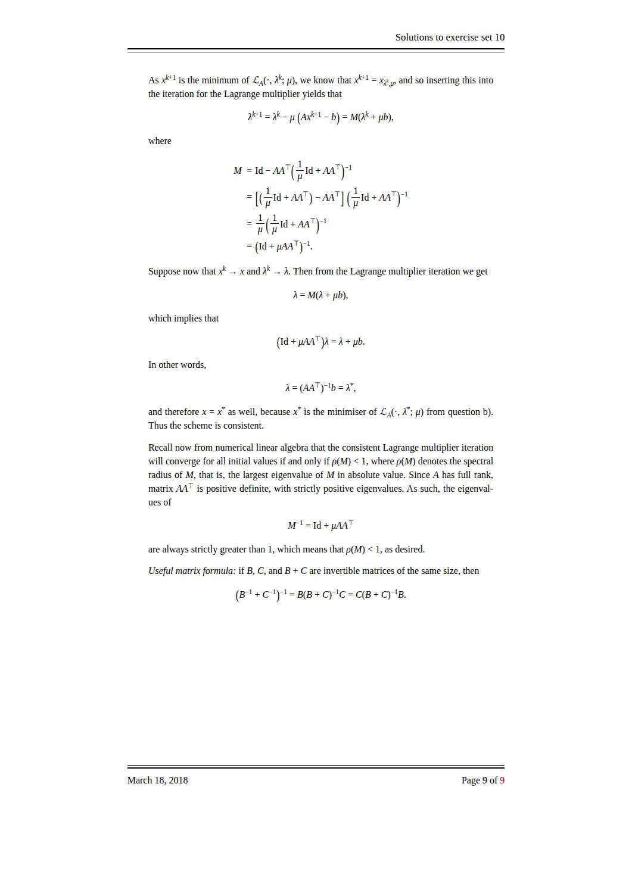Solutions to exercise set 10
As xk+1 is the minimum of ℒA(·, λk; μ), we know that xk+1 = xλk,μ, and so inserting this into the iteration for the Lagrange multiplier yields that
λk+1 = λk − μ (Axk+1 − b) = M(λk + μb),
where
| M | = | Id − AA ⊤ ( 1 μ Id + AA ⊤ ) −1 |
| | = | [ ( 1 μ Id + AA ⊤ ) − AA ⊤ ] ( 1 μ Id + AA ⊤ ) −1 |
| | = | 1 μ ( 1 μ Id + AA ⊤ ) −1 |
| | = | ( Id + μAA ⊤ ) −1 . |
Suppose now that xk → x and λk → λ. Then from the Lagrange multiplier iteration we get
λ = M(λ + μb),
which implies that
(Id + μAA⊤) λ = λ + μb.
In other words,
λ = (AA⊤)−1b = λ*,
and therefore x = x* as well, because x* is the minimiser of ℒA(·, λ*; μ) from question b). Thus the scheme is consistent.
Recall now from numerical linear algebra that the consistent Lagrange multiplier iteration will converge for all initial values if and only if ρ(M) < 1, where ρ(M) denotes the spectral radius of M, that is, the largest eigenvalue of M in absolute value. Since A has full rank, matrix AA⊤ is positive definite, with strictly positive eigenvalues. As such, the eigenvalues of
M−1 = Id + μAA⊤
are always strictly greater than 1, which means that ρ(M) < 1, as desired.
Useful matrix formula: if B, C, and B + C are invertible matrices of the same size, then
(B−1 + C−1)−1 = B(B + C)−1C = C(B + C)−1B.
March 18, 2018
Page 9 of 9